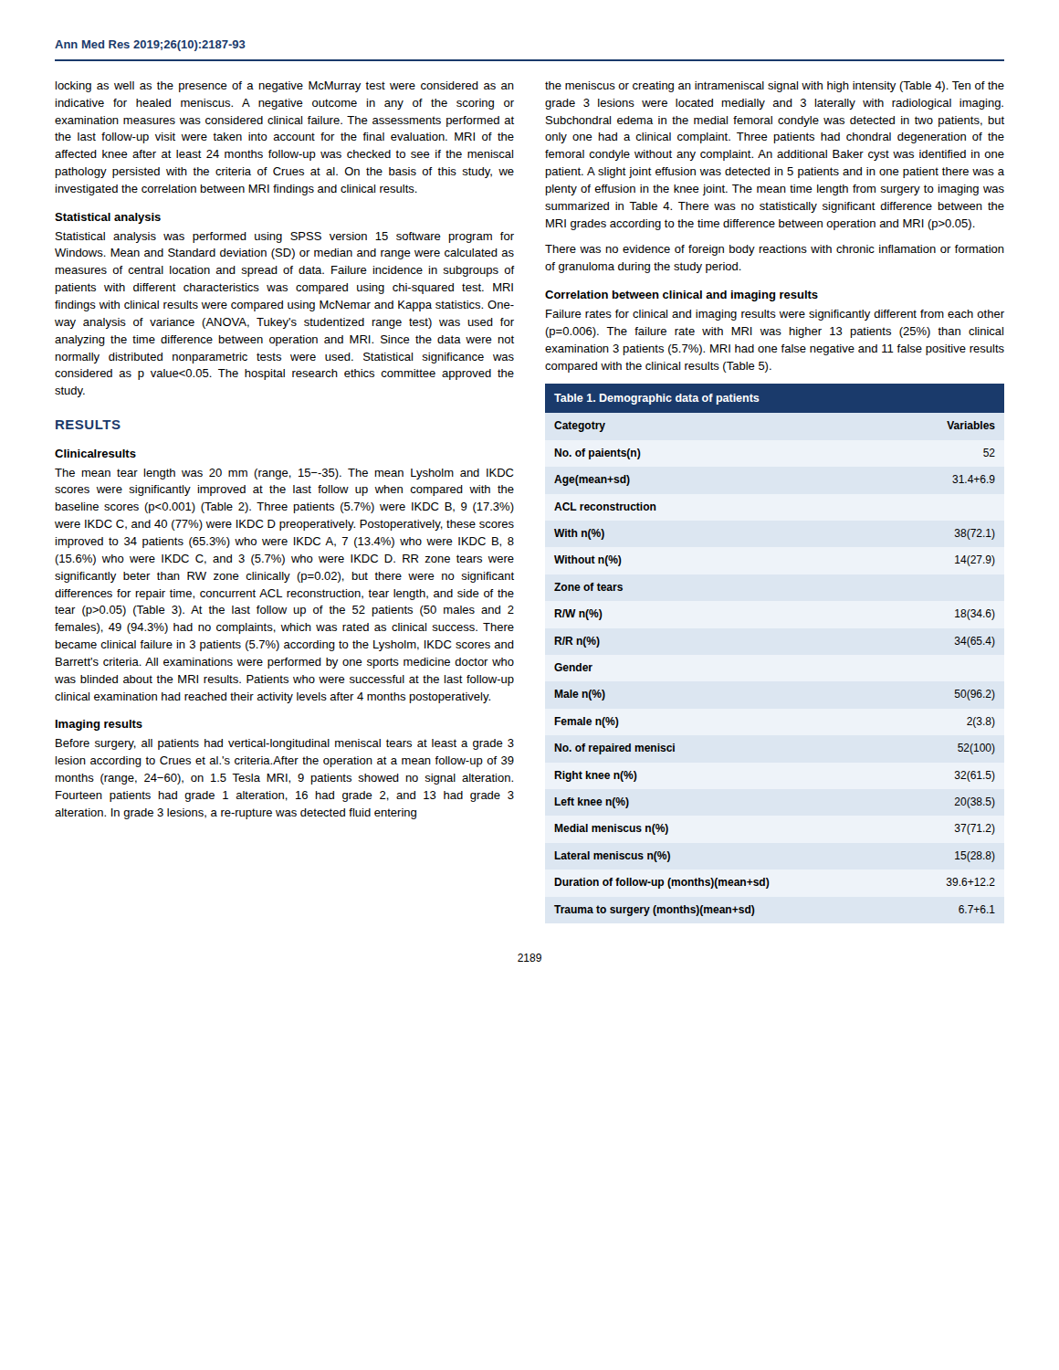Ann Med Res 2019;26(10):2187-93
locking as well as the presence of a negative McMurray test were considered as an indicative for healed meniscus. A negative outcome in any of the scoring or examination measures was considered clinical failure. The assessments performed at the last follow-up visit were taken into account for the final evaluation. MRI of the affected knee after at least 24 months follow-up was checked to see if the meniscal pathology persisted with the criteria of Crues at al. On the basis of this study, we investigated the correlation between MRI findings and clinical results.
Statistical analysis
Statistical analysis was performed using SPSS version 15 software program for Windows. Mean and Standard deviation (SD) or median and range were calculated as measures of central location and spread of data. Failure incidence in subgroups of patients with different characteristics was compared using chi-squared test. MRI findings with clinical results were compared using McNemar and Kappa statistics. One-way analysis of variance (ANOVA, Tukey's studentized range test) was used for analyzing the time difference between operation and MRI. Since the data were not normally distributed nonparametric tests were used. Statistical significance was considered as p value<0.05. The hospital research ethics committee approved the study.
RESULTS
Clinicalresults
The mean tear length was 20 mm (range, 15−-35). The mean Lysholm and IKDC scores were significantly improved at the last follow up when compared with the baseline scores (p<0.001) (Table 2). Three patients (5.7%) were IKDC B, 9 (17.3%) were IKDC C, and 40 (77%) were IKDC D preoperatively. Postoperatively, these scores improved to 34 patients (65.3%) who were IKDC A, 7 (13.4%) who were IKDC B, 8 (15.6%) who were IKDC C, and 3 (5.7%) who were IKDC D. RR zone tears were significantly beter than RW zone clinically (p=0.02), but there were no significant differences for repair time, concurrent ACL reconstruction, tear length, and side of the tear (p>0.05) (Table 3). At the last follow up of the 52 patients (50 males and 2 females), 49 (94.3%) had no complaints, which was rated as clinical success. There became clinical failure in 3 patients (5.7%) according to the Lysholm, IKDC scores and Barrett's criteria. All examinations were performed by one sports medicine doctor who was blinded about the MRI results. Patients who were successful at the last follow-up clinical examination had reached their activity levels after 4 months postoperatively.
Imaging results
Before surgery, all patients had vertical-longitudinal meniscal tears at least a grade 3 lesion according to Crues et al.'s criteria.After the operation at a mean follow-up of 39 months (range, 24−60), on 1.5 Tesla MRI, 9 patients showed no signal alteration. Fourteen patients had grade 1 alteration, 16 had grade 2, and 13 had grade 3 alteration. In grade 3 lesions, a re-rupture was detected fluid entering
the meniscus or creating an intrameniscal signal with high intensity (Table 4). Ten of the grade 3 lesions were located medially and 3 laterally with radiological imaging. Subchondral edema in the medial femoral condyle was detected in two patients, but only one had a clinical complaint. Three patients had chondral degeneration of the femoral condyle without any complaint. An additional Baker cyst was identified in one patient. A slight joint effusion was detected in 5 patients and in one patient there was a plenty of effusion in the knee joint. The mean time length from surgery to imaging was summarized in Table 4. There was no statistically significant difference between the MRI grades according to the time difference between operation and MRI (p>0.05).
There was no evidence of foreign body reactions with chronic inflamation or formation of granuloma during the study period.
Correlation between clinical and imaging results
Failure rates for clinical and imaging results were significantly different from each other (p=0.006). The failure rate with MRI was higher 13 patients (25%) than clinical examination 3 patients (5.7%). MRI had one false negative and 11 false positive results compared with the clinical results (Table 5).
Table 1. Demographic data of patients
| Categotry | Variables |
| No. of paients(n) | 52 |
| Age(mean+sd) | 31.4+6.9 |
| ACL reconstruction | |
| With n(%) | 38(72.1) |
| Without n(%) | 14(27.9) |
| Zone of tears | |
| R/W n(%) | 18(34.6) |
| R/R n(%) | 34(65.4) |
| Gender | |
| Male n(%) | 50(96.2) |
| Female n(%) | 2(3.8) |
| No. of repaired menisci | 52(100) |
| Right knee n(%) | 32(61.5) |
| Left knee n(%) | 20(38.5) |
| Medial meniscus n(%) | 37(71.2) |
| Lateral meniscus n(%) | 15(28.8) |
| Duration of follow-up (months)(mean+sd) | 39.6+12.2 |
| Trauma to surgery (months)(mean+sd) | 6.7+6.1 |
2189